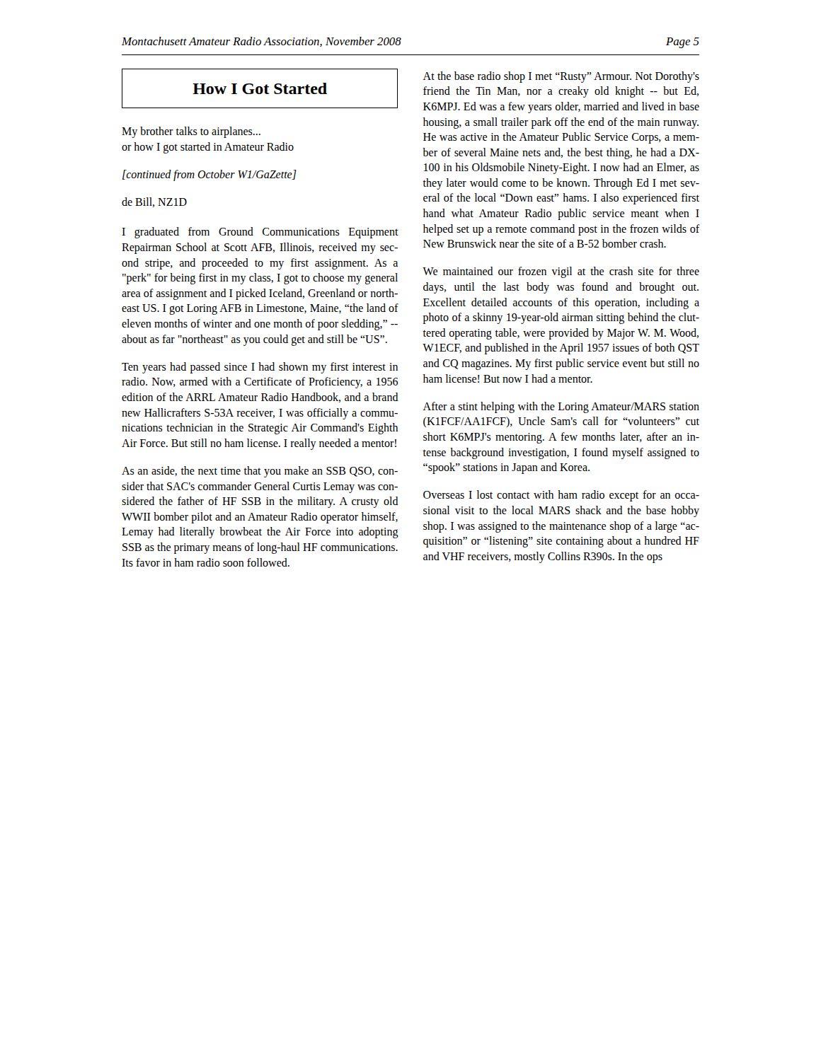Montachusett Amateur Radio Association, November 2008 Page 5
How I Got Started
My brother talks to airplanes...
or how I got started in Amateur Radio
[continued from October W1/GaZette]
de Bill, NZ1D
I graduated from Ground Communications Equipment Repairman School at Scott AFB, Illinois, received my second stripe, and proceeded to my first assignment. As a "perk" for being first in my class, I got to choose my general area of assignment and I picked Iceland, Greenland or northeast US. I got Loring AFB in Limestone, Maine, “the land of eleven months of winter and one month of poor sledding,” -- about as far "northeast" as you could get and still be “US”.
Ten years had passed since I had shown my first interest in radio. Now, armed with a Certificate of Proficiency, a 1956 edition of the ARRL Amateur Radio Handbook, and a brand new Hallicrafters S-53A receiver, I was officially a communications technician in the Strategic Air Command's Eighth Air Force. But still no ham license. I really needed a mentor!
As an aside, the next time that you make an SSB QSO, consider that SAC's commander General Curtis Lemay was considered the father of HF SSB in the military. A crusty old WWII bomber pilot and an Amateur Radio operator himself, Lemay had literally browbeat the Air Force into adopting SSB as the primary means of long-haul HF communications. Its favor in ham radio soon followed.
At the base radio shop I met “Rusty” Armour. Not Dorothy's friend the Tin Man, nor a creaky old knight -- but Ed, K6MPJ. Ed was a few years older, married and lived in base housing, a small trailer park off the end of the main runway. He was active in the Amateur Public Service Corps, a member of several Maine nets and, the best thing, he had a DX-100 in his Oldsmobile Ninety-Eight. I now had an Elmer, as they later would come to be known. Through Ed I met several of the local “Down east” hams. I also experienced first hand what Amateur Radio public service meant when I helped set up a remote command post in the frozen wilds of New Brunswick near the site of a B-52 bomber crash.
We maintained our frozen vigil at the crash site for three days, until the last body was found and brought out. Excellent detailed accounts of this operation, including a photo of a skinny 19-year-old airman sitting behind the cluttered operating table, were provided by Major W. M. Wood, W1ECF, and published in the April 1957 issues of both QST and CQ magazines. My first public service event but still no ham license! But now I had a mentor.
After a stint helping with the Loring Amateur/MARS station (K1FCF/AA1FCF), Uncle Sam's call for “volunteers” cut short K6MPJ's mentoring. A few months later, after an intense background investigation, I found myself assigned to “spook” stations in Japan and Korea.
Overseas I lost contact with ham radio except for an occasional visit to the local MARS shack and the base hobby shop. I was assigned to the maintenance shop of a large “acquisition” or “listening” site containing about a hundred HF and VHF receivers, mostly Collins R390s. In the ops